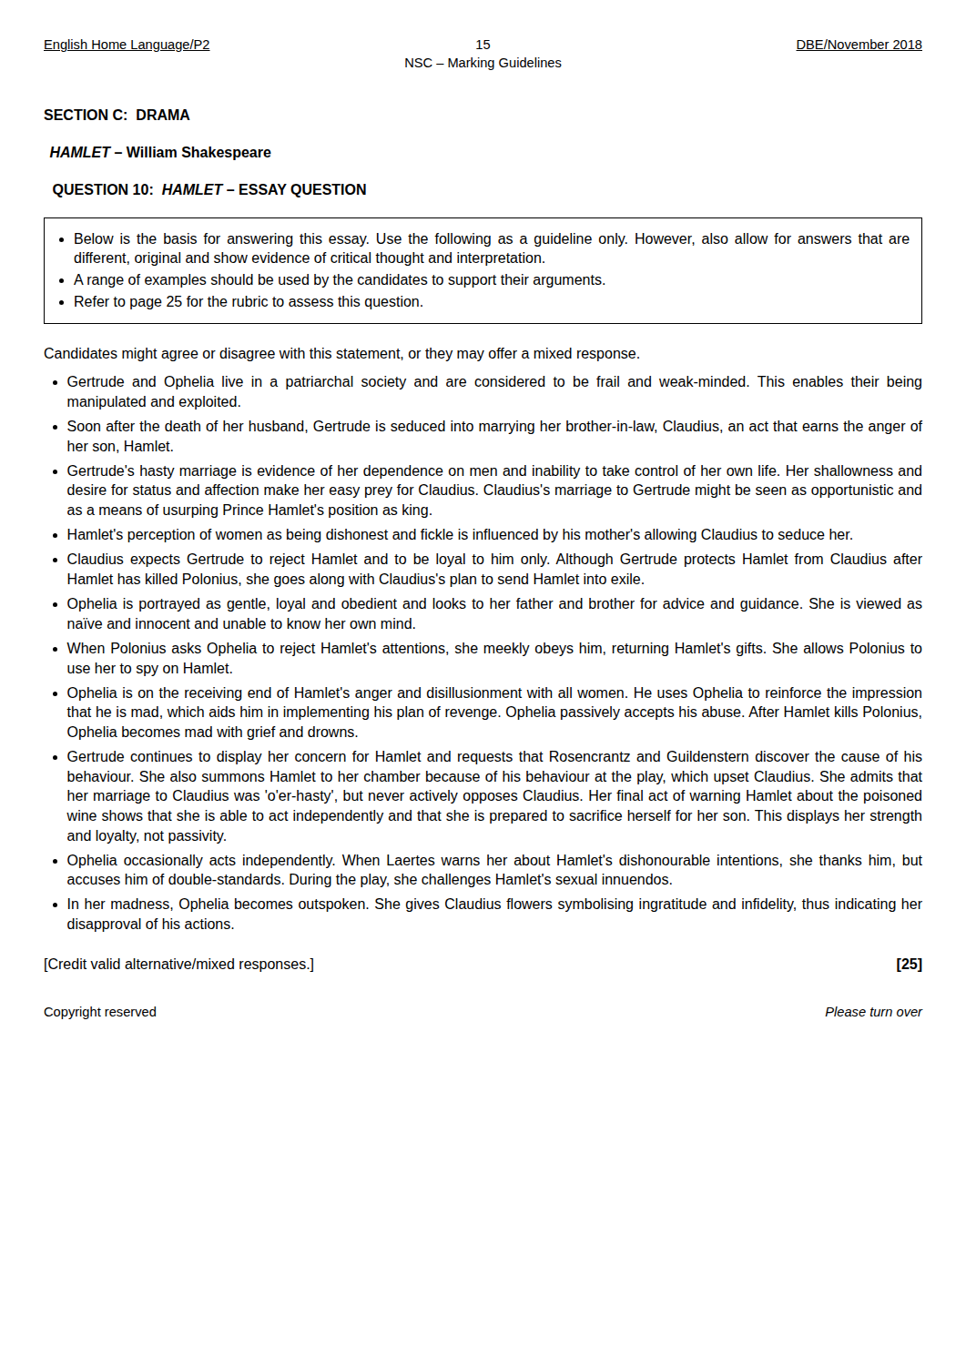English Home Language/P2
15 NSC – Marking Guidelines
DBE/November 2018
SECTION C: DRAMA
HAMLET – William Shakespeare
QUESTION 10: HAMLET – ESSAY QUESTION
Below is the basis for answering this essay. Use the following as a guideline only. However, also allow for answers that are different, original and show evidence of critical thought and interpretation.
A range of examples should be used by the candidates to support their arguments.
Refer to page 25 for the rubric to assess this question.
Candidates might agree or disagree with this statement, or they may offer a mixed response.
Gertrude and Ophelia live in a patriarchal society and are considered to be frail and weak-minded. This enables their being manipulated and exploited.
Soon after the death of her husband, Gertrude is seduced into marrying her brother-in-law, Claudius, an act that earns the anger of her son, Hamlet.
Gertrude's hasty marriage is evidence of her dependence on men and inability to take control of her own life. Her shallowness and desire for status and affection make her easy prey for Claudius. Claudius's marriage to Gertrude might be seen as opportunistic and as a means of usurping Prince Hamlet's position as king.
Hamlet's perception of women as being dishonest and fickle is influenced by his mother's allowing Claudius to seduce her.
Claudius expects Gertrude to reject Hamlet and to be loyal to him only. Although Gertrude protects Hamlet from Claudius after Hamlet has killed Polonius, she goes along with Claudius's plan to send Hamlet into exile.
Ophelia is portrayed as gentle, loyal and obedient and looks to her father and brother for advice and guidance. She is viewed as naïve and innocent and unable to know her own mind.
When Polonius asks Ophelia to reject Hamlet's attentions, she meekly obeys him, returning Hamlet's gifts. She allows Polonius to use her to spy on Hamlet.
Ophelia is on the receiving end of Hamlet's anger and disillusionment with all women. He uses Ophelia to reinforce the impression that he is mad, which aids him in implementing his plan of revenge. Ophelia passively accepts his abuse. After Hamlet kills Polonius, Ophelia becomes mad with grief and drowns.
Gertrude continues to display her concern for Hamlet and requests that Rosencrantz and Guildenstern discover the cause of his behaviour. She also summons Hamlet to her chamber because of his behaviour at the play, which upset Claudius. She admits that her marriage to Claudius was 'o'er-hasty', but never actively opposes Claudius. Her final act of warning Hamlet about the poisoned wine shows that she is able to act independently and that she is prepared to sacrifice herself for her son. This displays her strength and loyalty, not passivity.
Ophelia occasionally acts independently. When Laertes warns her about Hamlet's dishonourable intentions, she thanks him, but accuses him of double-standards. During the play, she challenges Hamlet's sexual innuendos.
In her madness, Ophelia becomes outspoken. She gives Claudius flowers symbolising ingratitude and infidelity, thus indicating her disapproval of his actions.
[Credit valid alternative/mixed responses.] [25]
Copyright reserved Please turn over